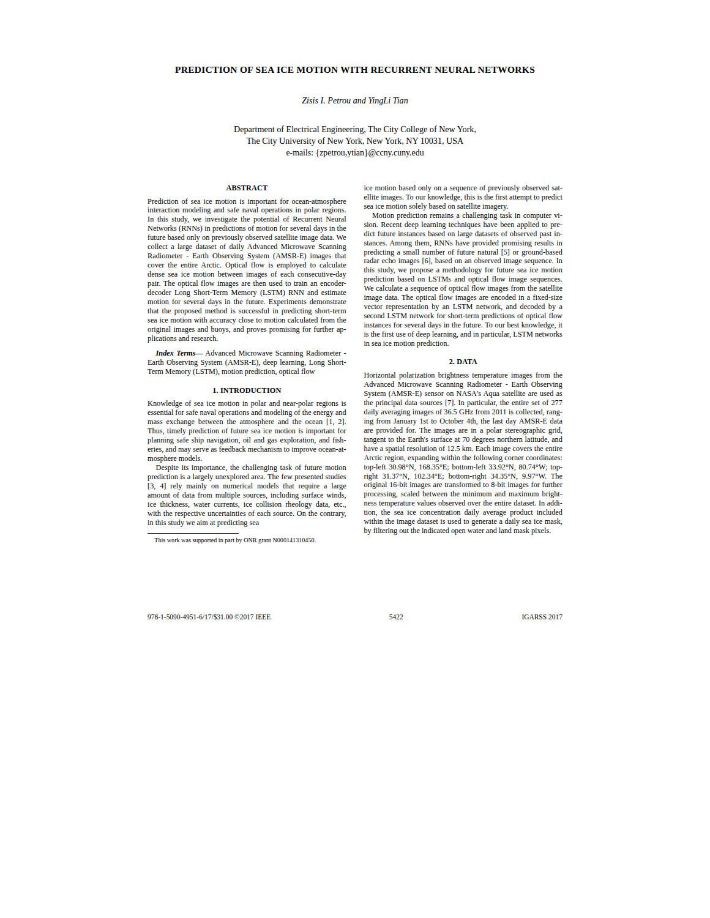PREDICTION OF SEA ICE MOTION WITH RECURRENT NEURAL NETWORKS
Zisis I. Petrou and YingLi Tian
Department of Electrical Engineering, The City College of New York,
The City University of New York, New York, NY 10031, USA
e-mails: {zpetrou,ytian}@ccny.cuny.edu
ABSTRACT
Prediction of sea ice motion is important for ocean-atmosphere interaction modeling and safe naval operations in polar regions. In this study, we investigate the potential of Recurrent Neural Networks (RNNs) in predictions of motion for several days in the future based only on previously observed satellite image data. We collect a large dataset of daily Advanced Microwave Scanning Radiometer - Earth Observing System (AMSR-E) images that cover the entire Arctic. Optical flow is employed to calculate dense sea ice motion between images of each consecutive-day pair. The optical flow images are then used to train an encoder-decoder Long Short-Term Memory (LSTM) RNN and estimate motion for several days in the future. Experiments demonstrate that the proposed method is successful in predicting short-term sea ice motion with accuracy close to motion calculated from the original images and buoys, and proves promising for further applications and research.
Index Terms— Advanced Microwave Scanning Radiometer - Earth Observing System (AMSR-E), deep learning, Long Short-Term Memory (LSTM), motion prediction, optical flow
1. INTRODUCTION
Knowledge of sea ice motion in polar and near-polar regions is essential for safe naval operations and modeling of the energy and mass exchange between the atmosphere and the ocean [1, 2]. Thus, timely prediction of future sea ice motion is important for planning safe ship navigation, oil and gas exploration, and fisheries, and may serve as feedback mechanism to improve ocean-atmosphere models.
Despite its importance, the challenging task of future motion prediction is a largely unexplored area. The few presented studies [3, 4] rely mainly on numerical models that require a large amount of data from multiple sources, including surface winds, ice thickness, water currents, ice collision rheology data, etc., with the respective uncertainties of each source. On the contrary, in this study we aim at predicting sea
This work was supported in part by ONR grant N000141310450.
ice motion based only on a sequence of previously observed satellite images. To our knowledge, this is the first attempt to predict sea ice motion solely based on satellite imagery.
Motion prediction remains a challenging task in computer vision. Recent deep learning techniques have been applied to predict future instances based on large datasets of observed past instances. Among them, RNNs have provided promising results in predicting a small number of future natural [5] or ground-based radar echo images [6], based on an observed image sequence. In this study, we propose a methodology for future sea ice motion prediction based on LSTMs and optical flow image sequences. We calculate a sequence of optical flow images from the satellite image data. The optical flow images are encoded in a fixed-size vector representation by an LSTM network, and decoded by a second LSTM network for short-term predictions of optical flow instances for several days in the future. To our best knowledge, it is the first use of deep learning, and in particular, LSTM networks in sea ice motion prediction.
2. DATA
Horizontal polarization brightness temperature images from the Advanced Microwave Scanning Radiometer - Earth Observing System (AMSR-E) sensor on NASA's Aqua satellite are used as the principal data sources [7]. In particular, the entire set of 277 daily averaging images of 36.5 GHz from 2011 is collected, ranging from January 1st to October 4th, the last day AMSR-E data are provided for. The images are in a polar stereographic grid, tangent to the Earth's surface at 70 degrees northern latitude, and have a spatial resolution of 12.5 km. Each image covers the entire Arctic region, expanding within the following corner coordinates: top-left 30.98°N, 168.35°E; bottom-left 33.92°N, 80.74°W; top-right 31.37°N, 102.34°E; bottom-right 34.35°N, 9.97°W. The original 16-bit images are transformed to 8-bit images for further processing, scaled between the minimum and maximum brightness temperature values observed over the entire dataset. In addition, the sea ice concentration daily average product included within the image dataset is used to generate a daily sea ice mask, by filtering out the indicated open water and land mask pixels.
978-1-5090-4951-6/17/$31.00 ©2017 IEEE
5422
IGARSS 2017